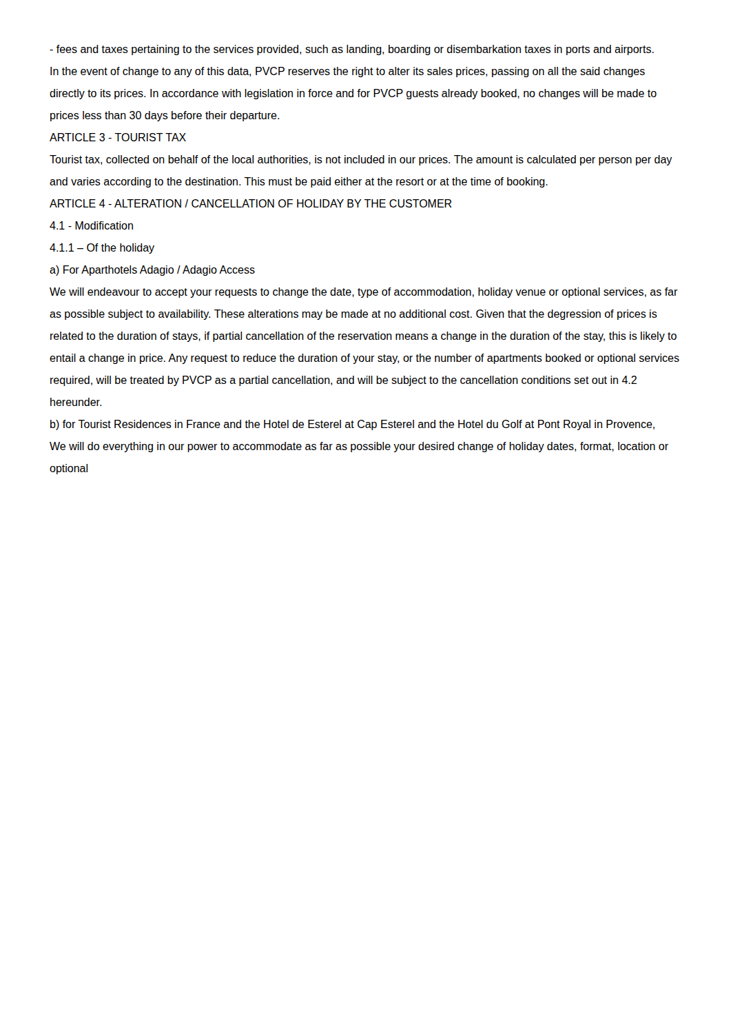- fees and taxes pertaining to the services provided, such as landing, boarding or disembarkation taxes in ports and airports.
In the event of change to any of this data, PVCP reserves the right to alter its sales prices, passing on all the said changes directly to its prices. In accordance with legislation in force and for PVCP guests already booked, no changes will be made to prices less than 30 days before their departure.
ARTICLE 3 - TOURIST TAX
Tourist tax, collected on behalf of the local authorities, is not included in our prices. The amount is calculated per person per day and varies according to the destination. This must be paid either at the resort or at the time of booking.
ARTICLE 4 - ALTERATION / CANCELLATION OF HOLIDAY BY THE CUSTOMER
4.1 - Modification
4.1.1 – Of the holiday
a) For Aparthotels Adagio / Adagio Access
We will endeavour to accept your requests to change the date, type of accommodation, holiday venue or optional services, as far as possible subject to availability. These alterations may be made at no additional cost. Given that the degression of prices is related to the duration of stays, if partial cancellation of the reservation means a change in the duration of the stay, this is likely to entail a change in price. Any request to reduce the duration of your stay, or the number of apartments booked or optional services required, will be treated by PVCP as a partial cancellation, and will be subject to the cancellation conditions set out in 4.2 hereunder.
b) for Tourist Residences in France and the Hotel de Esterel at Cap Esterel and the Hotel du Golf at Pont Royal in Provence,
We will do everything in our power to accommodate as far as possible your desired change of holiday dates, format, location or optional